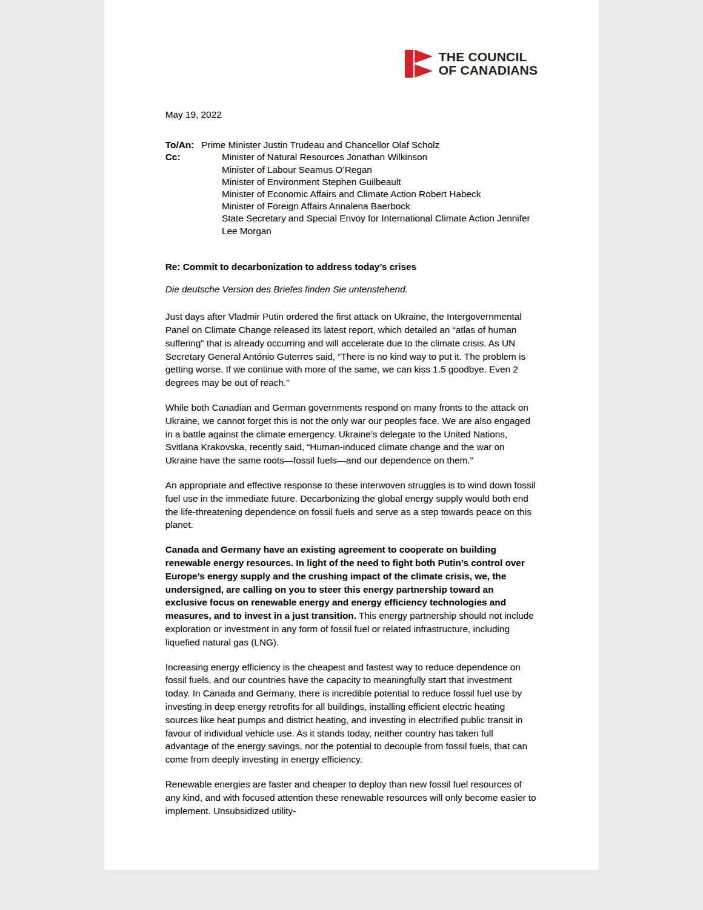The Council of Canadians
May 19, 2022
To/An: Prime Minister Justin Trudeau and Chancellor Olaf Scholz
Cc:
Minister of Natural Resources Jonathan Wilkinson
Minister of Labour Seamus O’Regan
Minister of Environment Stephen Guilbeault
Minister of Economic Affairs and Climate Action Robert Habeck
Minister of Foreign Affairs Annalena Baerbock
State Secretary and Special Envoy for International Climate Action Jennifer Lee Morgan
Re: Commit to decarbonization to address today’s crises
Die deutsche Version des Briefes finden Sie untenstehend.
Just days after Vladmir Putin ordered the first attack on Ukraine, the Intergovernmental Panel on Climate Change released its latest report, which detailed an “atlas of human suffering” that is already occurring and will accelerate due to the climate crisis. As UN Secretary General António Guterres said, “There is no kind way to put it. The problem is getting worse. If we continue with more of the same, we can kiss 1.5 goodbye. Even 2 degrees may be out of reach.”
While both Canadian and German governments respond on many fronts to the attack on Ukraine, we cannot forget this is not the only war our peoples face. We are also engaged in a battle against the climate emergency. Ukraine’s delegate to the United Nations, Svitlana Krakovska, recently said, “Human-induced climate change and the war on Ukraine have the same roots—fossil fuels—and our dependence on them.”
An appropriate and effective response to these interwoven struggles is to wind down fossil fuel use in the immediate future. Decarbonizing the global energy supply would both end the life-threatening dependence on fossil fuels and serve as a step towards peace on this planet.
Canada and Germany have an existing agreement to cooperate on building renewable energy resources. In light of the need to fight both Putin’s control over Europe’s energy supply and the crushing impact of the climate crisis, we, the undersigned, are calling on you to steer this energy partnership toward an exclusive focus on renewable energy and energy efficiency technologies and measures, and to invest in a just transition. This energy partnership should not include exploration or investment in any form of fossil fuel or related infrastructure, including liquefied natural gas (LNG).
Increasing energy efficiency is the cheapest and fastest way to reduce dependence on fossil fuels, and our countries have the capacity to meaningfully start that investment today. In Canada and Germany, there is incredible potential to reduce fossil fuel use by investing in deep energy retrofits for all buildings, installing efficient electric heating sources like heat pumps and district heating, and investing in electrified public transit in favour of individual vehicle use. As it stands today, neither country has taken full advantage of the energy savings, nor the potential to decouple from fossil fuels, that can come from deeply investing in energy efficiency.
Renewable energies are faster and cheaper to deploy than new fossil fuel resources of any kind, and with focused attention these renewable resources will only become easier to implement. Unsubsidized utility-